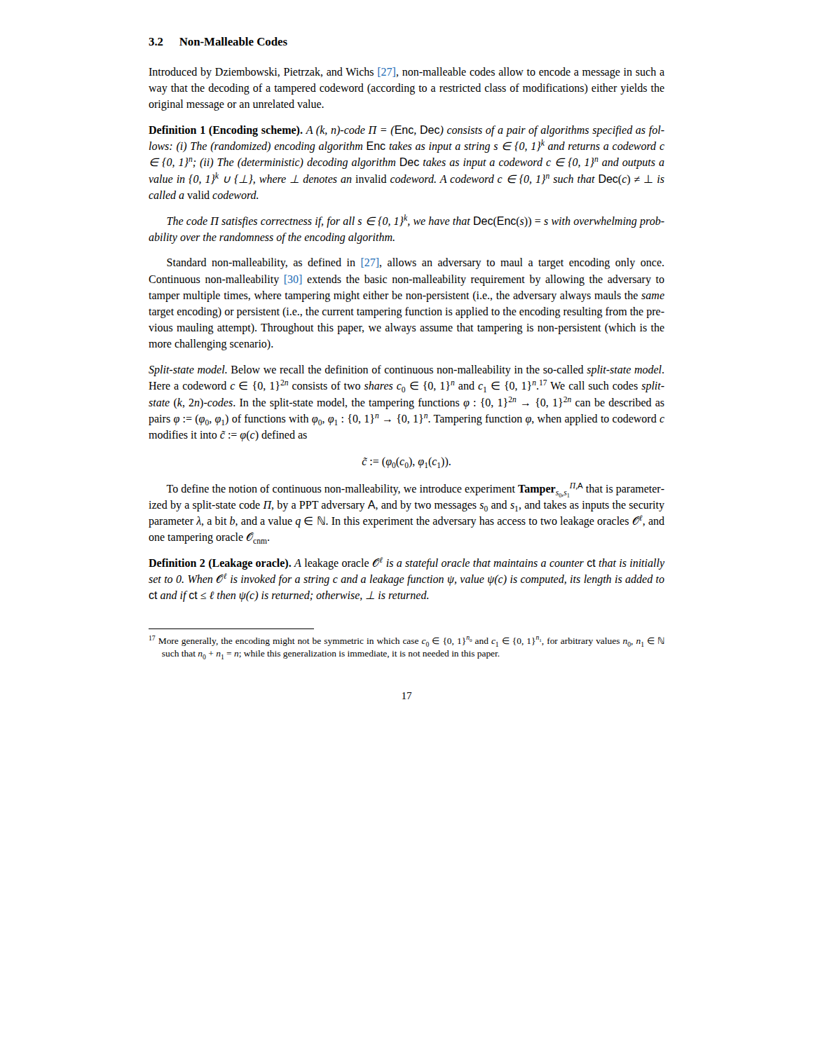3.2 Non-Malleable Codes
Introduced by Dziembowski, Pietrzak, and Wichs [27], non-malleable codes allow to encode a message in such a way that the decoding of a tampered codeword (according to a restricted class of modifications) either yields the original message or an unrelated value.
Definition 1 (Encoding scheme). A (k, n)-code Π = (Enc, Dec) consists of a pair of algorithms specified as follows: (i) The (randomized) encoding algorithm Enc takes as input a string s ∈ {0, 1}k and returns a codeword c ∈ {0, 1}n; (ii) The (deterministic) decoding algorithm Dec takes as input a codeword c ∈ {0, 1}n and outputs a value in {0, 1}k ∪ {⊥}, where ⊥ denotes an invalid codeword. A codeword c ∈ {0, 1}n such that Dec(c) ≠ ⊥ is called a valid codeword.
The code Π satisfies correctness if, for all s ∈ {0, 1}k, we have that Dec(Enc(s)) = s with overwhelming probability over the randomness of the encoding algorithm.
Standard non-malleability, as defined in [27], allows an adversary to maul a target encoding only once. Continuous non-malleability [30] extends the basic non-malleability requirement by allowing the adversary to tamper multiple times, where tampering might either be non-persistent (i.e., the adversary always mauls the same target encoding) or persistent (i.e., the current tampering function is applied to the encoding resulting from the previous mauling attempt). Throughout this paper, we always assume that tampering is non-persistent (which is the more challenging scenario).
Split-state model. Below we recall the definition of continuous non-malleability in the so-called split-state model. Here a codeword c ∈ {0, 1}2n consists of two shares c0 ∈ {0, 1}n and c1 ∈ {0, 1}n.17 We call such codes split-state (k, 2n)-codes. In the split-state model, the tampering functions φ : {0, 1}2n → {0, 1}2n can be described as pairs φ := (φ0, φ1) of functions with φ0, φ1 : {0, 1}n → {0, 1}n. Tampering function φ, when applied to codeword c modifies it into c̃ := φ(c) defined as
c̃ := (φ0(c0), φ1(c1)).
To define the notion of continuous non-malleability, we introduce experiment Tampers0,s1Π,A that is parameterized by a split-state code Π, by a PPT adversary A, and by two messages s0 and s1, and takes as inputs the security parameter λ, a bit b, and a value q ∈ ℕ. In this experiment the adversary has access to two leakage oracles 𝒪ℓ, and one tampering oracle 𝒪cnm.
Definition 2 (Leakage oracle). A leakage oracle 𝒪ℓ is a stateful oracle that maintains a counter ct that is initially set to 0. When 𝒪ℓ is invoked for a string c and a leakage function ψ, value ψ(c) is computed, its length is added to ct and if ct ≤ ℓ then ψ(c) is returned; otherwise, ⊥ is returned.
17 More generally, the encoding might not be symmetric in which case c0 ∈ {0, 1}n0 and c1 ∈ {0, 1}n1, for arbitrary values n0, n1 ∈ ℕ such that n0 + n1 = n; while this generalization is immediate, it is not needed in this paper.
17